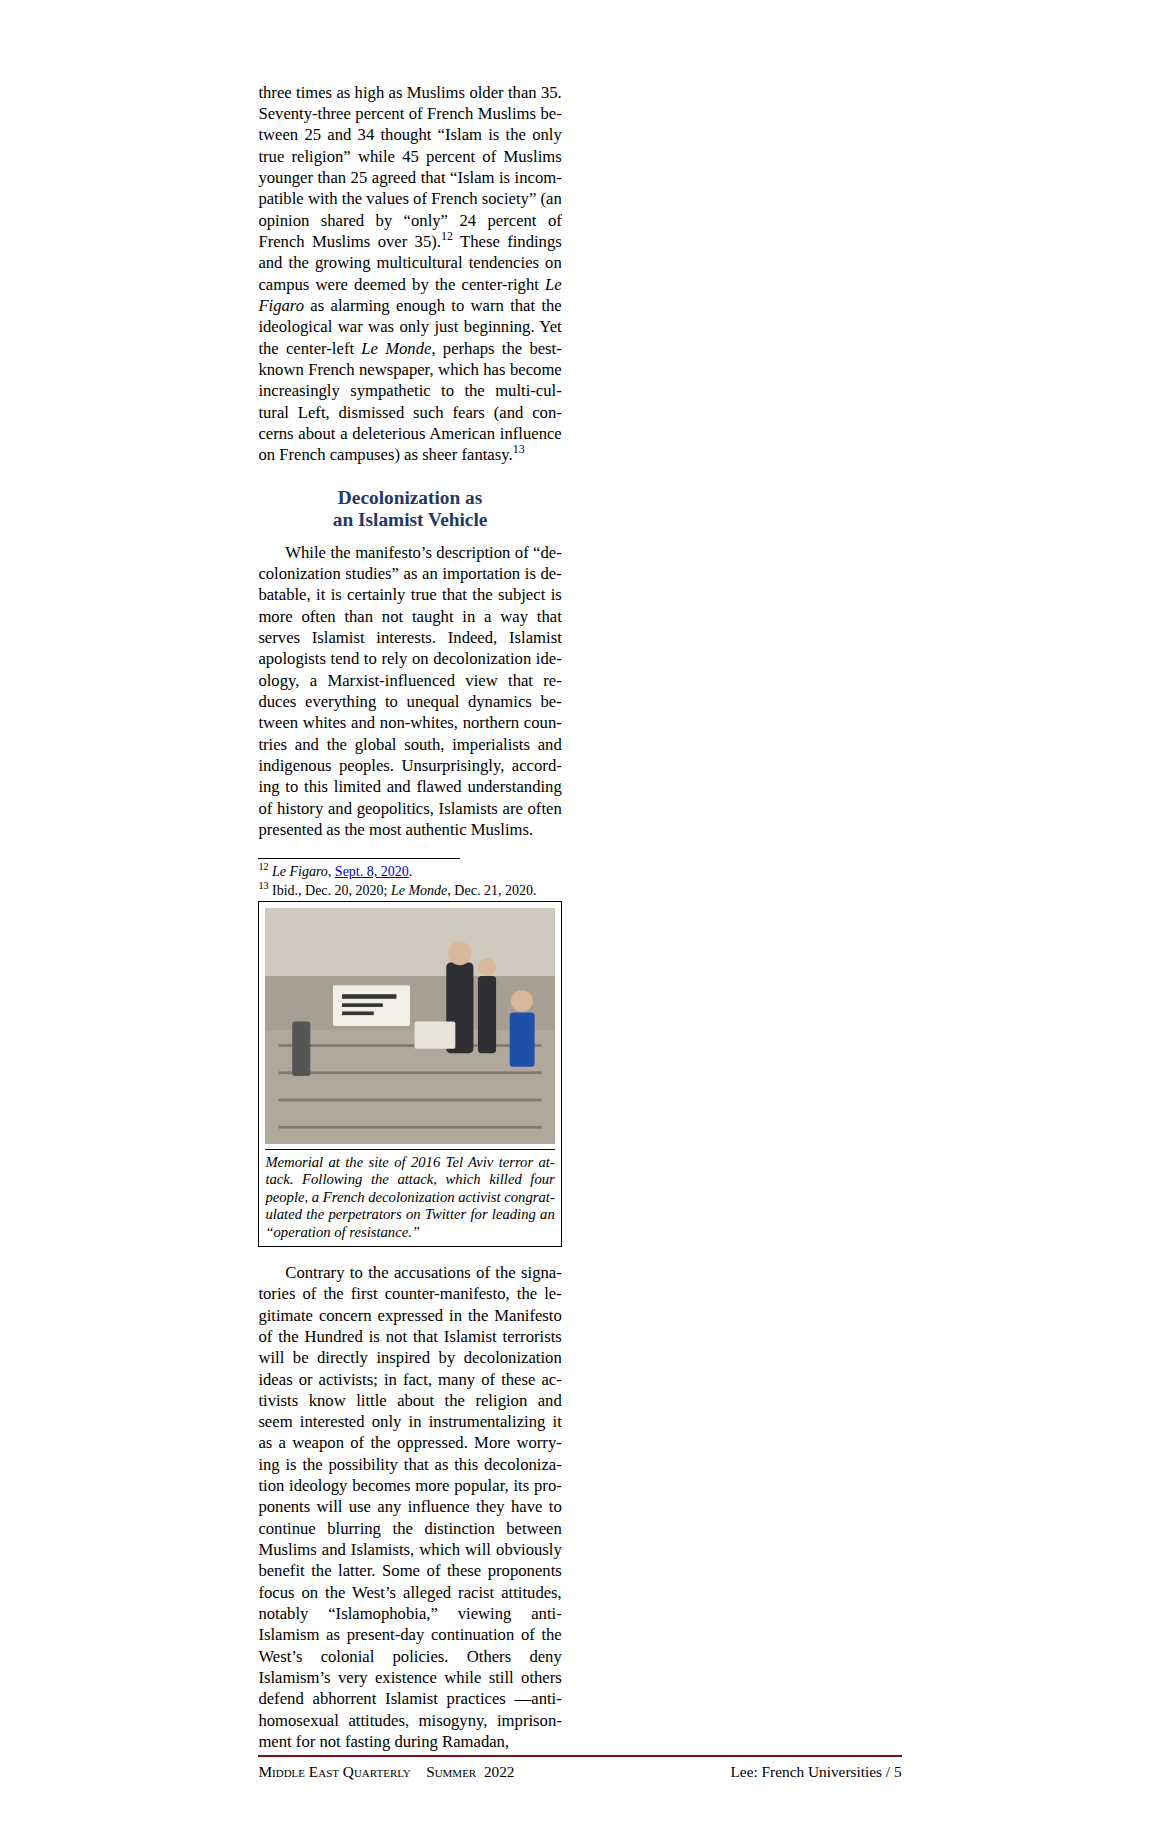three times as high as Muslims older than 35. Seventy-three percent of French Muslims between 25 and 34 thought “Islam is the only true religion” while 45 percent of Muslims younger than 25 agreed that “Islam is incompatible with the values of French society” (an opinion shared by “only” 24 percent of French Muslims over 35).12 These findings and the growing multicultural tendencies on campus were deemed by the center-right Le Figaro as alarming enough to warn that the ideological war was only just beginning. Yet the center-left Le Monde, perhaps the best-known French newspaper, which has become increasingly sympathetic to the multi-cultural Left, dismissed such fears (and concerns about a deleterious American influence on French campuses) as sheer fantasy.13
Decolonization as
an Islamist Vehicle
While the manifesto’s description of “decolonization studies” as an importation is debatable, it is certainly true that the subject is more often than not taught in a way that serves Islamist interests. Indeed, Islamist apologists tend to rely on decolonization ideology, a Marxist-influenced view that reduces everything to unequal dynamics between whites and non-whites, northern countries and the global south, imperialists and indigenous peoples. Unsurprisingly, according to this limited and flawed understanding of history and geopolitics, Islamists are often presented as the most authentic Muslims.
12 Le Figaro, Sept. 8, 2020.
13 Ibid., Dec. 20, 2020; Le Monde, Dec. 21, 2020.
Memorial at the site of 2016 Tel Aviv terror attack. Following the attack, which killed four people, a French decolonization activist congratulated the perpetrators on Twitter for leading an “operation of resistance.”
Contrary to the accusations of the signatories of the first counter-manifesto, the legitimate concern expressed in the Manifesto of the Hundred is not that Islamist terrorists will be directly inspired by decolonization ideas or activists; in fact, many of these activists know little about the religion and seem interested only in instrumentalizing it as a weapon of the oppressed. More worrying is the possibility that as this decolonization ideology becomes more popular, its proponents will use any influence they have to continue blurring the distinction between Muslims and Islamists, which will obviously benefit the latter. Some of these proponents focus on the West’s alleged racist attitudes, notably “Islamophobia,” viewing anti-Islamism as present-day continuation of the West’s colonial policies. Others deny Islamism’s very existence while still others defend abhorrent Islamist practices —anti-homosexual attitudes, misogyny, imprisonment for not fasting during Ramadan,
Middle East Quarterly Summer 2022
Lee: French Universities / 5